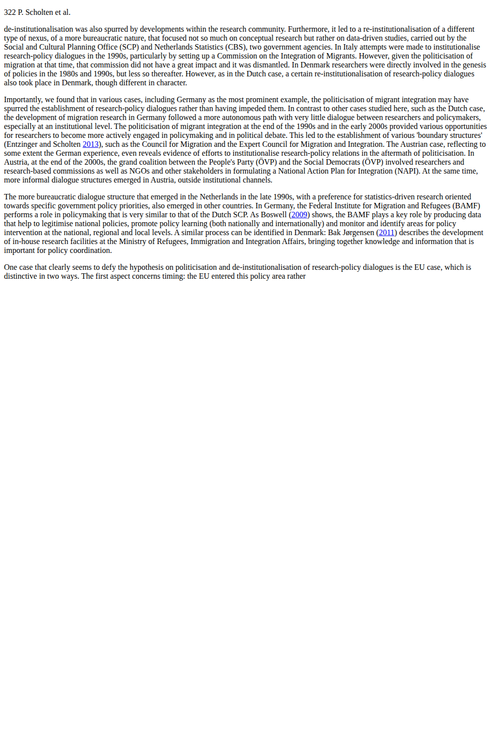322 P. Scholten et al.
de-institutionalisation was also spurred by developments within the research community. Furthermore, it led to a re-institutionalisation of a different type of nexus, of a more bureaucratic nature, that focused not so much on conceptual research but rather on data-driven studies, carried out by the Social and Cultural Planning Office (SCP) and Netherlands Statistics (CBS), two government agencies. In Italy attempts were made to institutionalise research-policy dialogues in the 1990s, particularly by setting up a Commission on the Integration of Migrants. However, given the politicisation of migration at that time, that commission did not have a great impact and it was dismantled. In Denmark researchers were directly involved in the genesis of policies in the 1980s and 1990s, but less so thereafter. However, as in the Dutch case, a certain re-institutionalisation of research-policy dialogues also took place in Denmark, though different in character.
Importantly, we found that in various cases, including Germany as the most prominent example, the politicisation of migrant integration may have spurred the establishment of research-policy dialogues rather than having impeded them. In contrast to other cases studied here, such as the Dutch case, the development of migration research in Germany followed a more autonomous path with very little dialogue between researchers and policymakers, especially at an institutional level. The politicisation of migrant integration at the end of the 1990s and in the early 2000s provided various opportunities for researchers to become more actively engaged in policymaking and in political debate. This led to the establishment of various 'boundary structures' (Entzinger and Scholten 2013), such as the Council for Migration and the Expert Council for Migration and Integration. The Austrian case, reflecting to some extent the German experience, even reveals evidence of efforts to institutionalise research-policy relations in the aftermath of politicisation. In Austria, at the end of the 2000s, the grand coalition between the People's Party (ÖVP) and the Social Democrats (ÖVP) involved researchers and research-based commissions as well as NGOs and other stakeholders in formulating a National Action Plan for Integration (NAPI). At the same time, more informal dialogue structures emerged in Austria, outside institutional channels.
The more bureaucratic dialogue structure that emerged in the Netherlands in the late 1990s, with a preference for statistics-driven research oriented towards specific government policy priorities, also emerged in other countries. In Germany, the Federal Institute for Migration and Refugees (BAMF) performs a role in policymaking that is very similar to that of the Dutch SCP. As Boswell (2009) shows, the BAMF plays a key role by producing data that help to legitimise national policies, promote policy learning (both nationally and internationally) and monitor and identify areas for policy intervention at the national, regional and local levels. A similar process can be identified in Denmark: Bak Jørgensen (2011) describes the development of in-house research facilities at the Ministry of Refugees, Immigration and Integration Affairs, bringing together knowledge and information that is important for policy coordination.
One case that clearly seems to defy the hypothesis on politicisation and de-institutionalisation of research-policy dialogues is the EU case, which is distinctive in two ways. The first aspect concerns timing: the EU entered this policy area rather